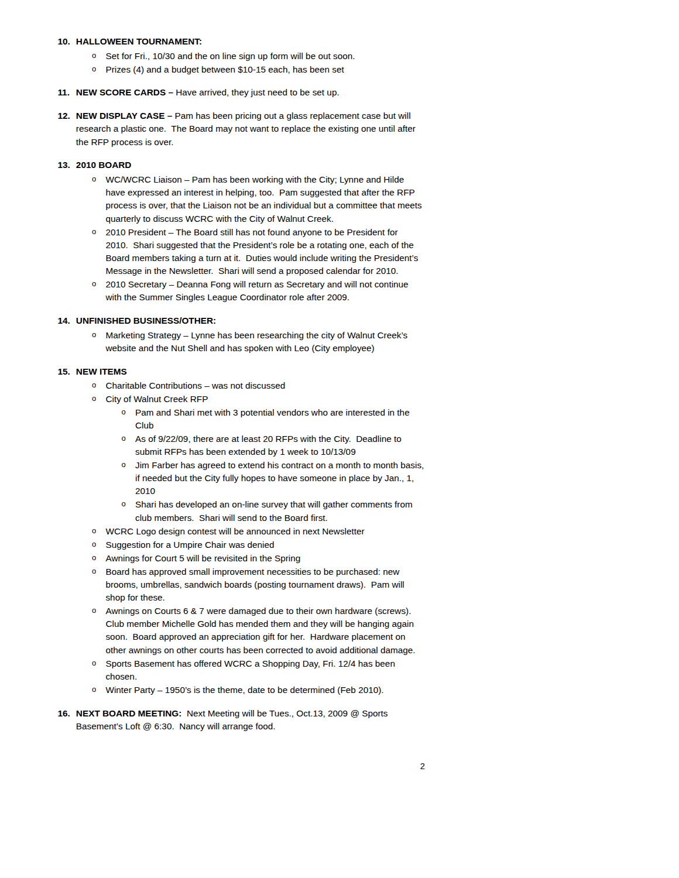HALLOWEEN TOURNAMENT:
Set for Fri., 10/30 and the on line sign up form will be out soon.
Prizes (4) and a budget between $10-15 each, has been set
NEW SCORE CARDS – Have arrived, they just need to be set up.
NEW DISPLAY CASE – Pam has been pricing out a glass replacement case but will research a plastic one. The Board may not want to replace the existing one until after the RFP process is over.
2010 BOARD
WC/WCRC Liaison – Pam has been working with the City; Lynne and Hilde have expressed an interest in helping, too. Pam suggested that after the RFP process is over, that the Liaison not be an individual but a committee that meets quarterly to discuss WCRC with the City of Walnut Creek.
2010 President – The Board still has not found anyone to be President for 2010. Shari suggested that the President’s role be a rotating one, each of the Board members taking a turn at it. Duties would include writing the President’s Message in the Newsletter. Shari will send a proposed calendar for 2010.
2010 Secretary – Deanna Fong will return as Secretary and will not continue with the Summer Singles League Coordinator role after 2009.
UNFINISHED BUSINESS/OTHER:
Marketing Strategy – Lynne has been researching the city of Walnut Creek’s website and the Nut Shell and has spoken with Leo (City employee)
NEW ITEMS
Charitable Contributions – was not discussed
City of Walnut Creek RFP
Pam and Shari met with 3 potential vendors who are interested in the Club
As of 9/22/09, there are at least 20 RFPs with the City. Deadline to submit RFPs has been extended by 1 week to 10/13/09
Jim Farber has agreed to extend his contract on a month to month basis, if needed but the City fully hopes to have someone in place by Jan., 1, 2010
Shari has developed an on-line survey that will gather comments from club members. Shari will send to the Board first.
WCRC Logo design contest will be announced in next Newsletter
Suggestion for a Umpire Chair was denied
Awnings for Court 5 will be revisited in the Spring
Board has approved small improvement necessities to be purchased: new brooms, umbrellas, sandwich boards (posting tournament draws). Pam will shop for these.
Awnings on Courts 6 & 7 were damaged due to their own hardware (screws). Club member Michelle Gold has mended them and they will be hanging again soon. Board approved an appreciation gift for her. Hardware placement on other awnings on other courts has been corrected to avoid additional damage.
Sports Basement has offered WCRC a Shopping Day, Fri. 12/4 has been chosen.
Winter Party – 1950’s is the theme, date to be determined (Feb 2010).
NEXT BOARD MEETING: Next Meeting will be Tues., Oct.13, 2009 @ Sports Basement’s Loft @ 6:30. Nancy will arrange food.
2